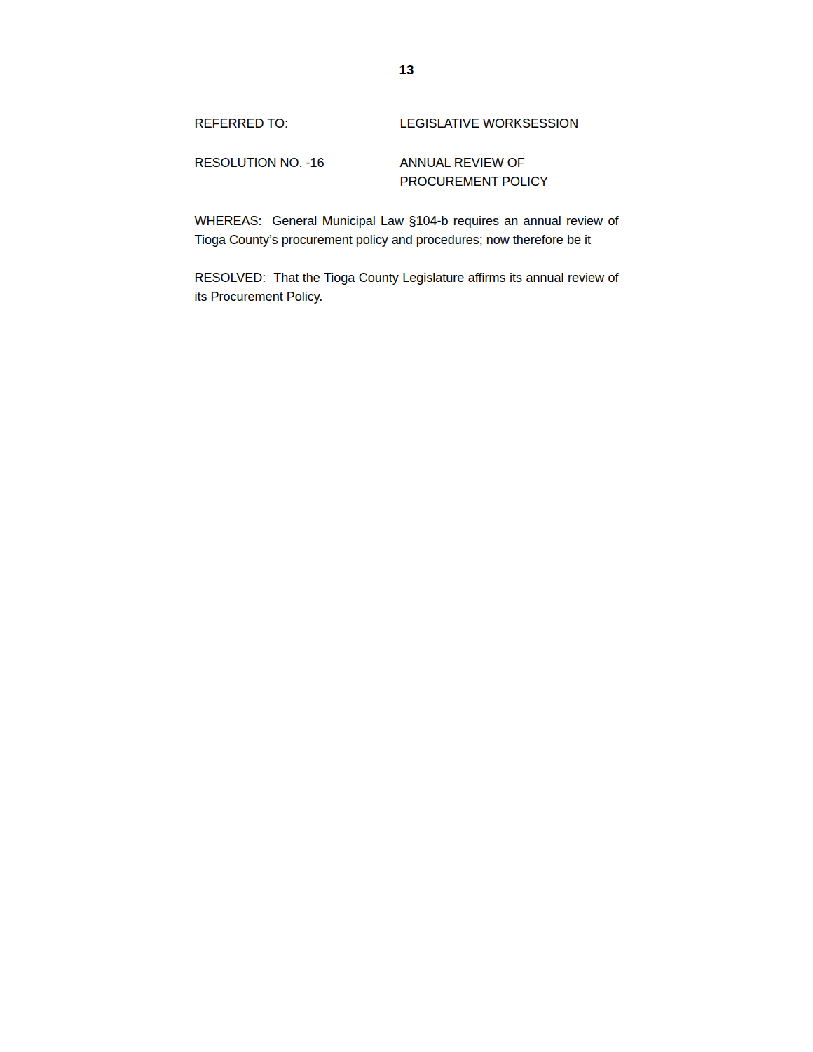13
REFERRED TO:
LEGISLATIVE WORKSESSION
RESOLUTION NO. -16
ANNUAL REVIEW OF PROCUREMENT POLICY
WHEREAS: General Municipal Law §104-b requires an annual review of Tioga County’s procurement policy and procedures; now therefore be it
RESOLVED: That the Tioga County Legislature affirms its annual review of its Procurement Policy.